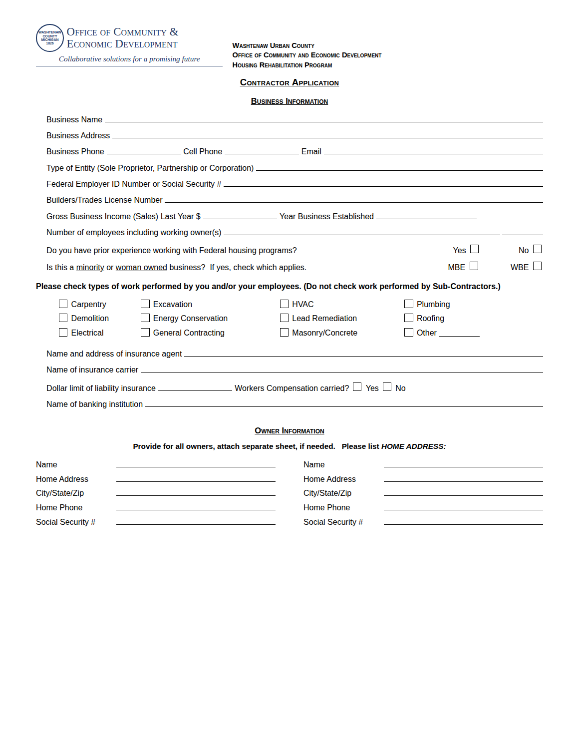WASHTENAW
COUNTY
MICHIGAN
1826
Office of Community &
Economic Development
Collaborative solutions for a promising future
Washtenaw Urban County
Office of Community and Economic Development
Housing Rehabilitation Program
Contractor Application
Business Information
Business Name
Business Address
Business Phone Cell Phone Email
Type of Entity (Sole Proprietor, Partnership or Corporation)
Federal Employer ID Number or Social Security #
Builders/Trades License Number
Gross Business Income (Sales) Last Year $ Year Business Established
Number of employees including working owner(s)
Do you have prior experience working with Federal housing programs? Yes No
Is this a minority or woman owned business? If yes, check which applies. MBE WBE
Please check types of work performed by you and/or your employees. (Do not check work performed by Sub-Contractors.)
| Carpentry | Excavation | HVAC | Plumbing |
| Demolition | Energy Conservation | Lead Remediation | Roofing |
| Electrical | General Contracting | Masonry/Concrete | Other |
Name and address of insurance agent
Name of insurance carrier
Dollar limit of liability insurance Workers Compensation carried? Yes No
Name of banking institution
Owner Information
Provide for all owners, attach separate sheet, if needed. Please list HOME ADDRESS:
| Name | | | Name | |
| Home Address | | | Home Address | |
| City/State/Zip | | | City/State/Zip | |
| Home Phone | | | Home Phone | |
| Social Security # | | | Social Security # | |